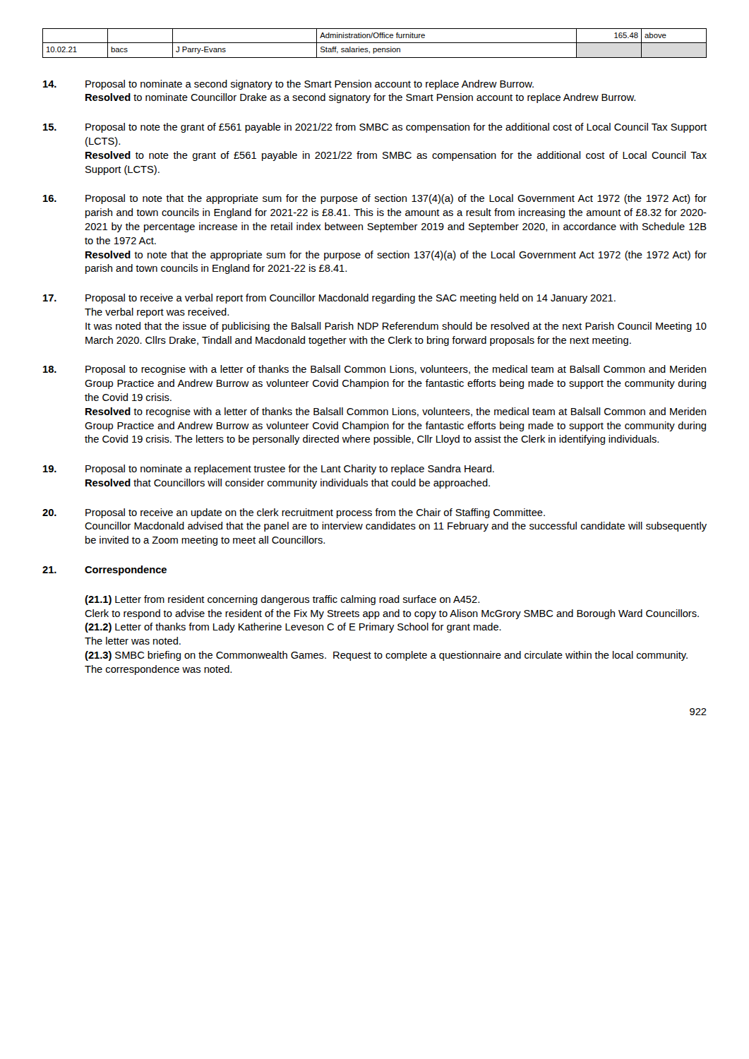| | | | Administration/Office furniture | 165.48 | above |
| 10.02.21 | bacs | J Parry-Evans | Staff, salaries, pension | | |
14.
Proposal to nominate a second signatory to the Smart Pension account to replace Andrew Burrow.
Resolved to nominate Councillor Drake as a second signatory for the Smart Pension account to replace Andrew Burrow.
15.
Proposal to note the grant of £561 payable in 2021/22 from SMBC as compensation for the additional cost of Local Council Tax Support (LCTS).
Resolved to note the grant of £561 payable in 2021/22 from SMBC as compensation for the additional cost of Local Council Tax Support (LCTS).
16.
Proposal to note that the appropriate sum for the purpose of section 137(4)(a) of the Local Government Act 1972 (the 1972 Act) for parish and town councils in England for 2021-22 is £8.41. This is the amount as a result from increasing the amount of £8.32 for 2020-2021 by the percentage increase in the retail index between September 2019 and September 2020, in accordance with Schedule 12B to the 1972 Act.
Resolved to note that the appropriate sum for the purpose of section 137(4)(a) of the Local Government Act 1972 (the 1972 Act) for parish and town councils in England for 2021-22 is £8.41.
17.
Proposal to receive a verbal report from Councillor Macdonald regarding the SAC meeting held on 14 January 2021.
The verbal report was received.
It was noted that the issue of publicising the Balsall Parish NDP Referendum should be resolved at the next Parish Council Meeting 10 March 2020. Cllrs Drake, Tindall and Macdonald together with the Clerk to bring forward proposals for the next meeting.
18.
Proposal to recognise with a letter of thanks the Balsall Common Lions, volunteers, the medical team at Balsall Common and Meriden Group Practice and Andrew Burrow as volunteer Covid Champion for the fantastic efforts being made to support the community during the Covid 19 crisis.
Resolved to recognise with a letter of thanks the Balsall Common Lions, volunteers, the medical team at Balsall Common and Meriden Group Practice and Andrew Burrow as volunteer Covid Champion for the fantastic efforts being made to support the community during the Covid 19 crisis. The letters to be personally directed where possible, Cllr Lloyd to assist the Clerk in identifying individuals.
19.
Proposal to nominate a replacement trustee for the Lant Charity to replace Sandra Heard.
Resolved that Councillors will consider community individuals that could be approached.
20.
Proposal to receive an update on the clerk recruitment process from the Chair of Staffing Committee.
Councillor Macdonald advised that the panel are to interview candidates on 11 February and the successful candidate will subsequently be invited to a Zoom meeting to meet all Councillors.
21.
Correspondence
(21.1) Letter from resident concerning dangerous traffic calming road surface on A452.
Clerk to respond to advise the resident of the Fix My Streets app and to copy to Alison McGrory SMBC and Borough Ward Councillors.
(21.2) Letter of thanks from Lady Katherine Leveson C of E Primary School for grant made.
The letter was noted.
(21.3) SMBC briefing on the Commonwealth Games. Request to complete a questionnaire and circulate within the local community.
The correspondence was noted.
922